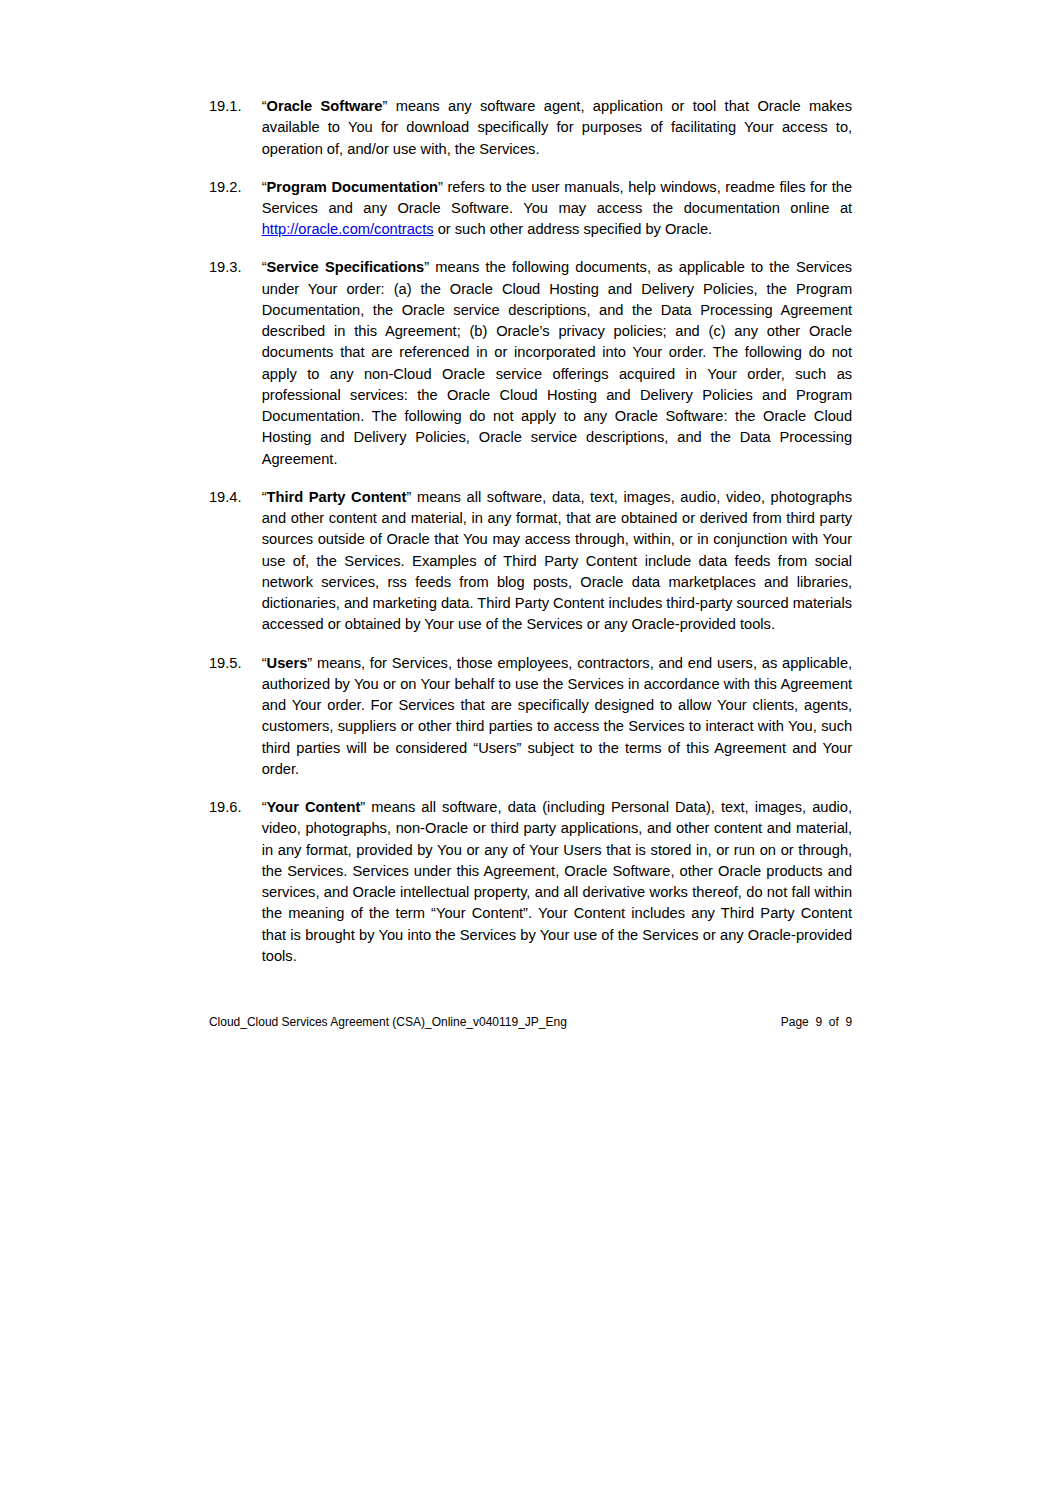19.1. “Oracle Software” means any software agent, application or tool that Oracle makes available to You for download specifically for purposes of facilitating Your access to, operation of, and/or use with, the Services.
19.2. “Program Documentation” refers to the user manuals, help windows, readme files for the Services and any Oracle Software. You may access the documentation online at http://oracle.com/contracts or such other address specified by Oracle.
19.3. “Service Specifications” means the following documents, as applicable to the Services under Your order: (a) the Oracle Cloud Hosting and Delivery Policies, the Program Documentation, the Oracle service descriptions, and the Data Processing Agreement described in this Agreement; (b) Oracle’s privacy policies; and (c) any other Oracle documents that are referenced in or incorporated into Your order. The following do not apply to any non-Cloud Oracle service offerings acquired in Your order, such as professional services: the Oracle Cloud Hosting and Delivery Policies and Program Documentation. The following do not apply to any Oracle Software: the Oracle Cloud Hosting and Delivery Policies, Oracle service descriptions, and the Data Processing Agreement.
19.4. “Third Party Content” means all software, data, text, images, audio, video, photographs and other content and material, in any format, that are obtained or derived from third party sources outside of Oracle that You may access through, within, or in conjunction with Your use of, the Services. Examples of Third Party Content include data feeds from social network services, rss feeds from blog posts, Oracle data marketplaces and libraries, dictionaries, and marketing data. Third Party Content includes third-party sourced materials accessed or obtained by Your use of the Services or any Oracle-provided tools.
19.5. “Users” means, for Services, those employees, contractors, and end users, as applicable, authorized by You or on Your behalf to use the Services in accordance with this Agreement and Your order. For Services that are specifically designed to allow Your clients, agents, customers, suppliers or other third parties to access the Services to interact with You, such third parties will be considered “Users” subject to the terms of this Agreement and Your order.
19.6. “Your Content” means all software, data (including Personal Data), text, images, audio, video, photographs, non-Oracle or third party applications, and other content and material, in any format, provided by You or any of Your Users that is stored in, or run on or through, the Services. Services under this Agreement, Oracle Software, other Oracle products and services, and Oracle intellectual property, and all derivative works thereof, do not fall within the meaning of the term “Your Content”. Your Content includes any Third Party Content that is brought by You into the Services by Your use of the Services or any Oracle-provided tools.
Cloud_Cloud Services Agreement (CSA)_Online_v040119_JP_Eng
Page 9 of 9